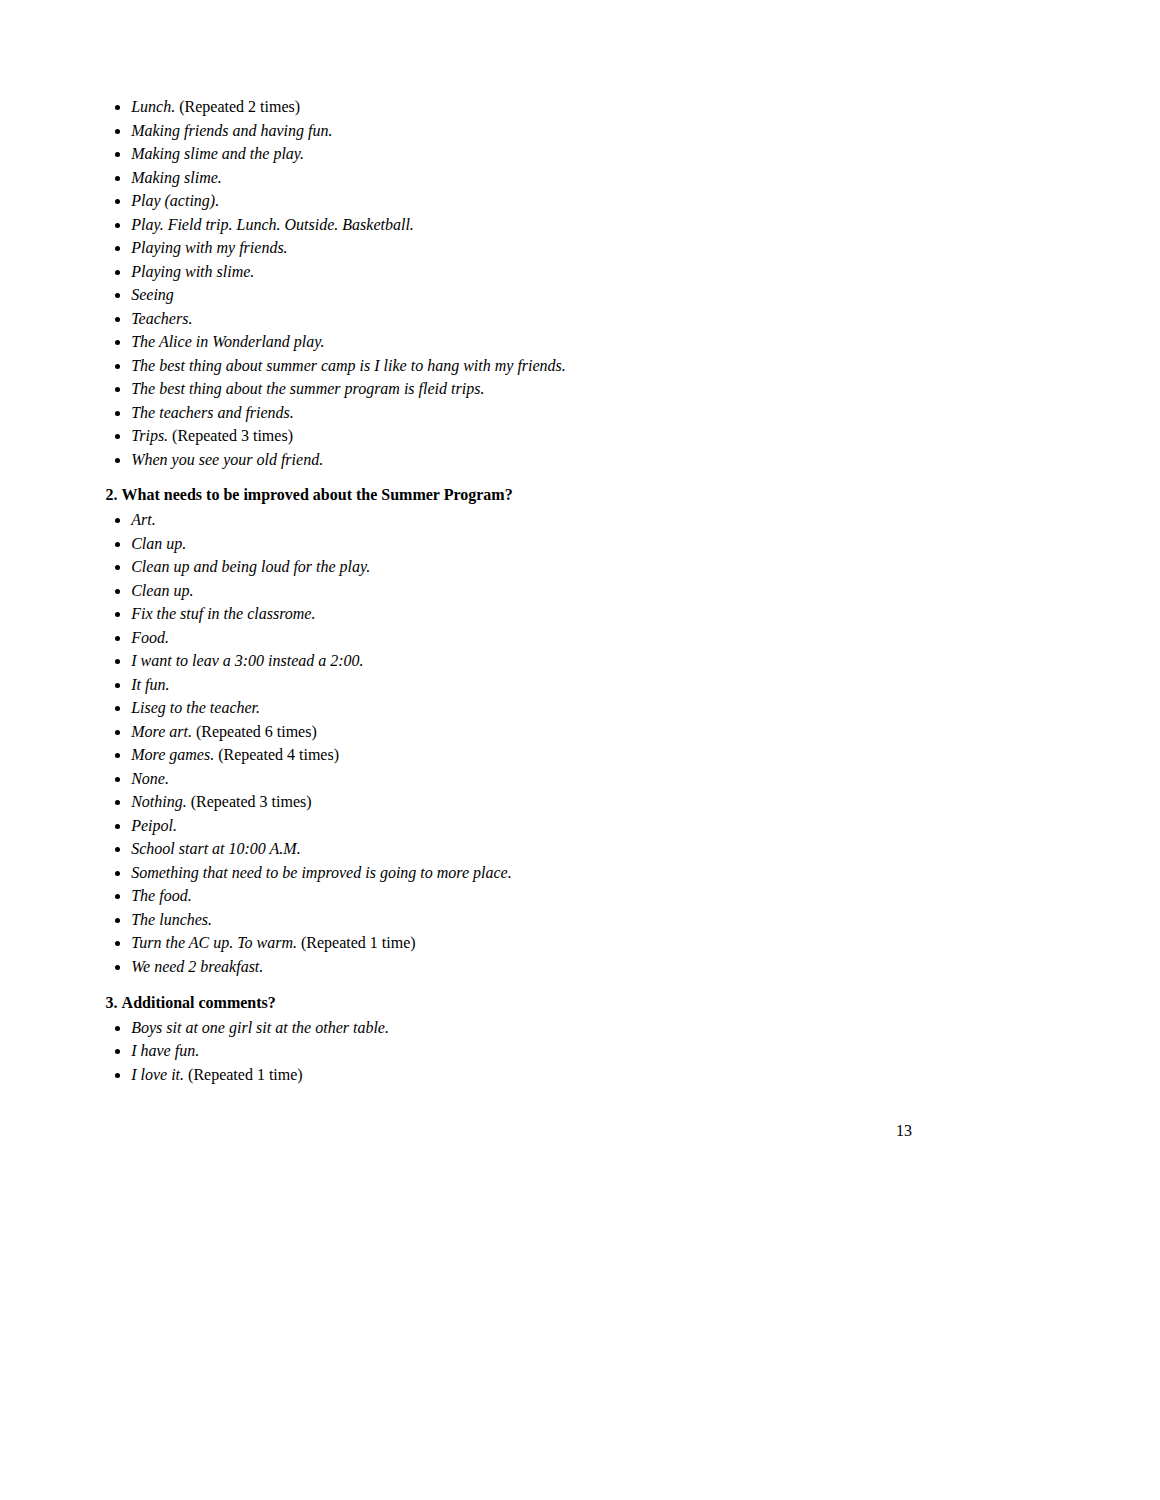Lunch. (Repeated 2 times)
Making friends and having fun.
Making slime and the play.
Making slime.
Play (acting).
Play. Field trip. Lunch. Outside. Basketball.
Playing with my friends.
Playing with slime.
Seeing
Teachers.
The Alice in Wonderland play.
The best thing about summer camp is I like to hang with my friends.
The best thing about the summer program is fleid trips.
The teachers and friends.
Trips. (Repeated 3 times)
When you see your old friend.
What needs to be improved about the Summer Program?
Art.
Clan up.
Clean up and being loud for the play.
Clean up.
Fix the stuf in the classrome.
Food.
I want to leav a 3:00 instead a 2:00.
It fun.
Liseg to the teacher.
More art. (Repeated 6 times)
More games. (Repeated 4 times)
None.
Nothing. (Repeated 3 times)
Peipol.
School start at 10:00 A.M.
Something that need to be improved is going to more place.
The food.
The lunches.
Turn the AC up. To warm. (Repeated 1 time)
We need 2 breakfast.
Additional comments?
Boys sit at one girl sit at the other table.
I have fun.
I love it. (Repeated 1 time)
13